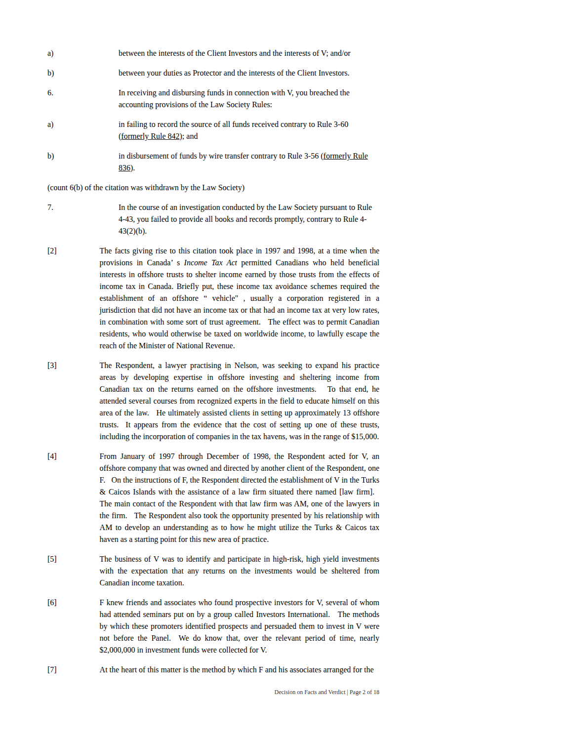a)
between the interests of the Client Investors and the interests of V; and/or
b)
between your duties as Protector and the interests of the Client Investors.
6.
In receiving and disbursing funds in connection with V, you breached the accounting provisions of the Law Society Rules:
a)
in failing to record the source of all funds received contrary to Rule 3-60 (formerly Rule 842); and
b)
in disbursement of funds by wire transfer contrary to Rule 3-56 (formerly Rule 836).
(count 6(b) of the citation was withdrawn by the Law Society)
7.
In the course of an investigation conducted by the Law Society pursuant to Rule 4-43, you failed to provide all books and records promptly, contrary to Rule 4-43(2)(b).
[2]
The facts giving rise to this citation took place in 1997 and 1998, at a time when the provisions in Canada’ s Income Tax Act permitted Canadians who held beneficial interests in offshore trusts to shelter income earned by those trusts from the effects of income tax in Canada. Briefly put, these income tax avoidance schemes required the establishment of an offshore “ vehicle" , usually a corporation registered in a jurisdiction that did not have an income tax or that had an income tax at very low rates, in combination with some sort of trust agreement. The effect was to permit Canadian residents, who would otherwise be taxed on worldwide income, to lawfully escape the reach of the Minister of National Revenue.
[3]
The Respondent, a lawyer practising in Nelson, was seeking to expand his practice areas by developing expertise in offshore investing and sheltering income from Canadian tax on the returns earned on the offshore investments. To that end, he attended several courses from recognized experts in the field to educate himself on this area of the law. He ultimately assisted clients in setting up approximately 13 offshore trusts. It appears from the evidence that the cost of setting up one of these trusts, including the incorporation of companies in the tax havens, was in the range of $15,000.
[4]
From January of 1997 through December of 1998, the Respondent acted for V, an offshore company that was owned and directed by another client of the Respondent, one F. On the instructions of F, the Respondent directed the establishment of V in the Turks & Caicos Islands with the assistance of a law firm situated there named [law firm]. The main contact of the Respondent with that law firm was AM, one of the lawyers in the firm. The Respondent also took the opportunity presented by his relationship with AM to develop an understanding as to how he might utilize the Turks & Caicos tax haven as a starting point for this new area of practice.
[5]
The business of V was to identify and participate in high-risk, high yield investments with the expectation that any returns on the investments would be sheltered from Canadian income taxation.
[6]
F knew friends and associates who found prospective investors for V, several of whom had attended seminars put on by a group called Investors International. The methods by which these promoters identified prospects and persuaded them to invest in V were not before the Panel. We do know that, over the relevant period of time, nearly $2,000,000 in investment funds were collected for V.
[7]
At the heart of this matter is the method by which F and his associates arranged for the
Decision on Facts and Verdict | Page 2 of 18